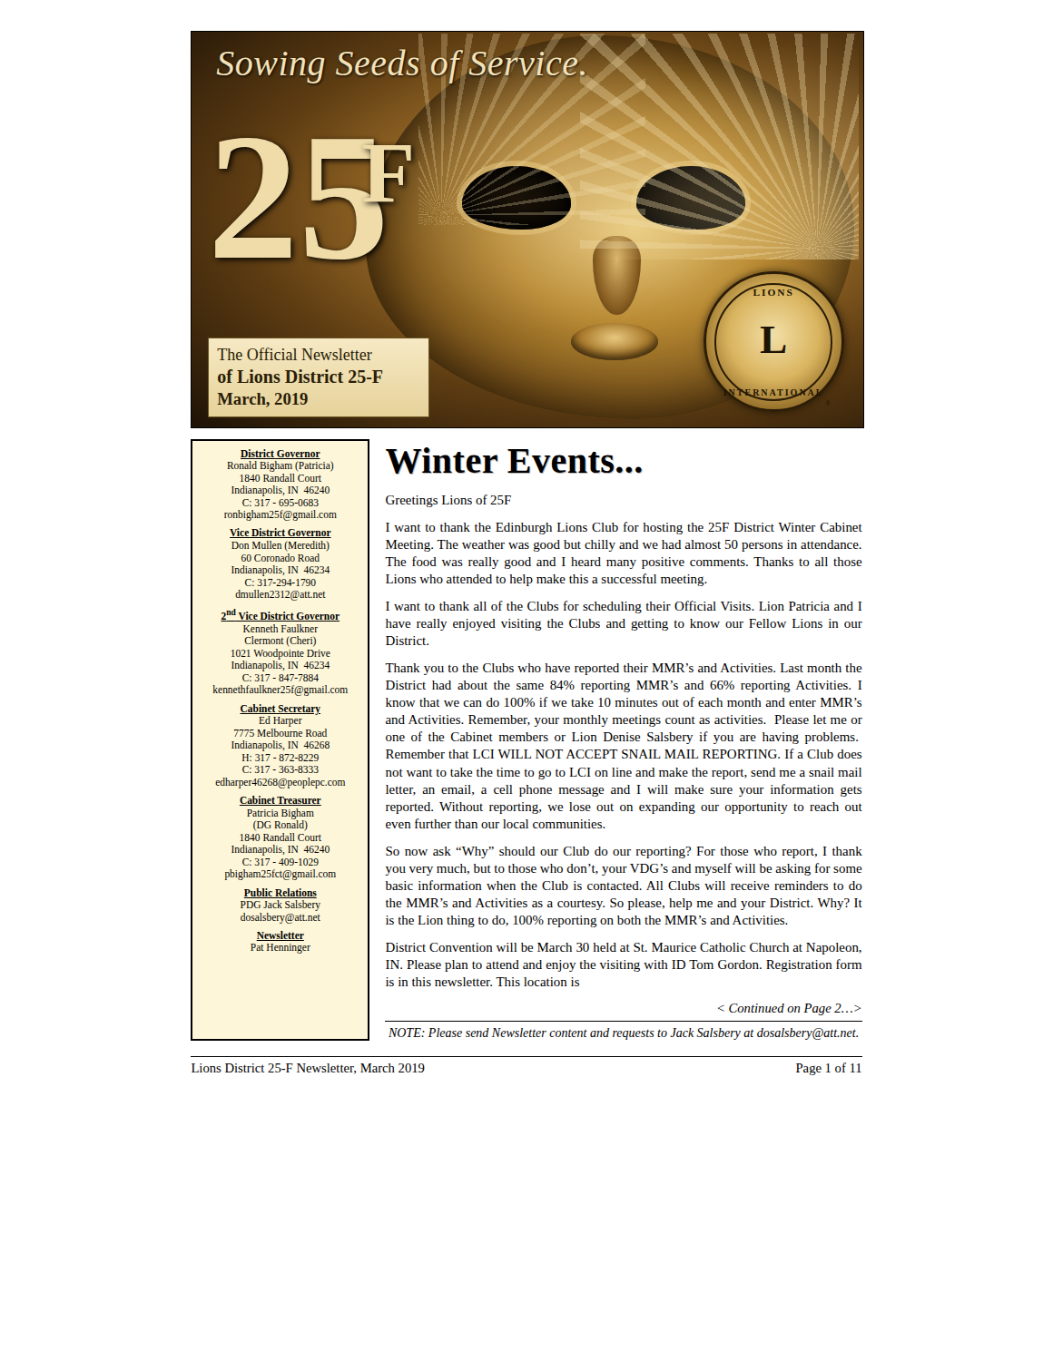Sowing Seeds of Service.
25
F
The Official Newsletter
of Lions District 25-F
March, 2019
LIONS
L
INTERNATIONAL
®
District Governor Ronald Bigham (Patricia)
1840 Randall Court
Indianapolis, IN 46240
C: 317 - 695-0683
ronbigham25f@gmail.com Vice District Governor Don Mullen (Meredith)
60 Coronado Road
Indianapolis, IN 46234
C: 317-294-1790
dmullen2312@att.net 2nd Vice District Governor Kenneth Faulkner
Clermont (Cheri)
1021 Woodpointe Drive
Indianapolis, IN 46234
C: 317 - 847-7884
kennethfaulkner25f@gmail.com Cabinet Secretary Ed Harper
7775 Melbourne Road
Indianapolis, IN 46268
H: 317 - 872-8229
C: 317 - 363-8333
edharper46268@peoplepc.com Cabinet Treasurer Patricia Bigham
(DG Ronald)
1840 Randall Court
Indianapolis, IN 46240
C: 317 - 409-1029
pbigham25fct@gmail.com Public Relations PDG Jack Salsbery
dosalsbery@att.net Newsletter Pat Henninger
Winter Events...
Greetings Lions of 25F
I want to thank the Edinburgh Lions Club for hosting the 25F District Winter Cabinet Meeting. The weather was good but chilly and we had almost 50 persons in attendance. The food was really good and I heard many positive comments. Thanks to all those Lions who attended to help make this a successful meeting.
I want to thank all of the Clubs for scheduling their Official Visits. Lion Patricia and I have really enjoyed visiting the Clubs and getting to know our Fellow Lions in our District.
Thank you to the Clubs who have reported their MMR’s and Activities. Last month the District had about the same 84% reporting MMR’s and 66% reporting Activities. I know that we can do 100% if we take 10 minutes out of each month and enter MMR’s and Activities. Remember, your monthly meetings count as activities. Please let me or one of the Cabinet members or Lion Denise Salsbery if you are having problems. Remember that LCI WILL NOT ACCEPT SNAIL MAIL REPORTING. If a Club does not want to take the time to go to LCI on line and make the report, send me a snail mail letter, an email, a cell phone message and I will make sure your information gets reported. Without reporting, we lose out on expanding our opportunity to reach out even further than our local communities.
So now ask “Why” should our Club do our reporting? For those who report, I thank you very much, but to those who don’t, your VDG’s and myself will be asking for some basic information when the Club is contacted. All Clubs will receive reminders to do the MMR’s and Activities as a courtesy. So please, help me and your District. Why? It is the Lion thing to do, 100% reporting on both the MMR’s and Activities.
District Convention will be March 30 held at St. Maurice Catholic Church at Napoleon, IN. Please plan to attend and enjoy the visiting with ID Tom Gordon. Registration form is in this newsletter. This location is
< Continued on Page 2…>
NOTE: Please send Newsletter content and requests to Jack Salsbery at dosalsbery@att.net.
Lions District 25-F Newsletter, March 2019
Page 1 of 11